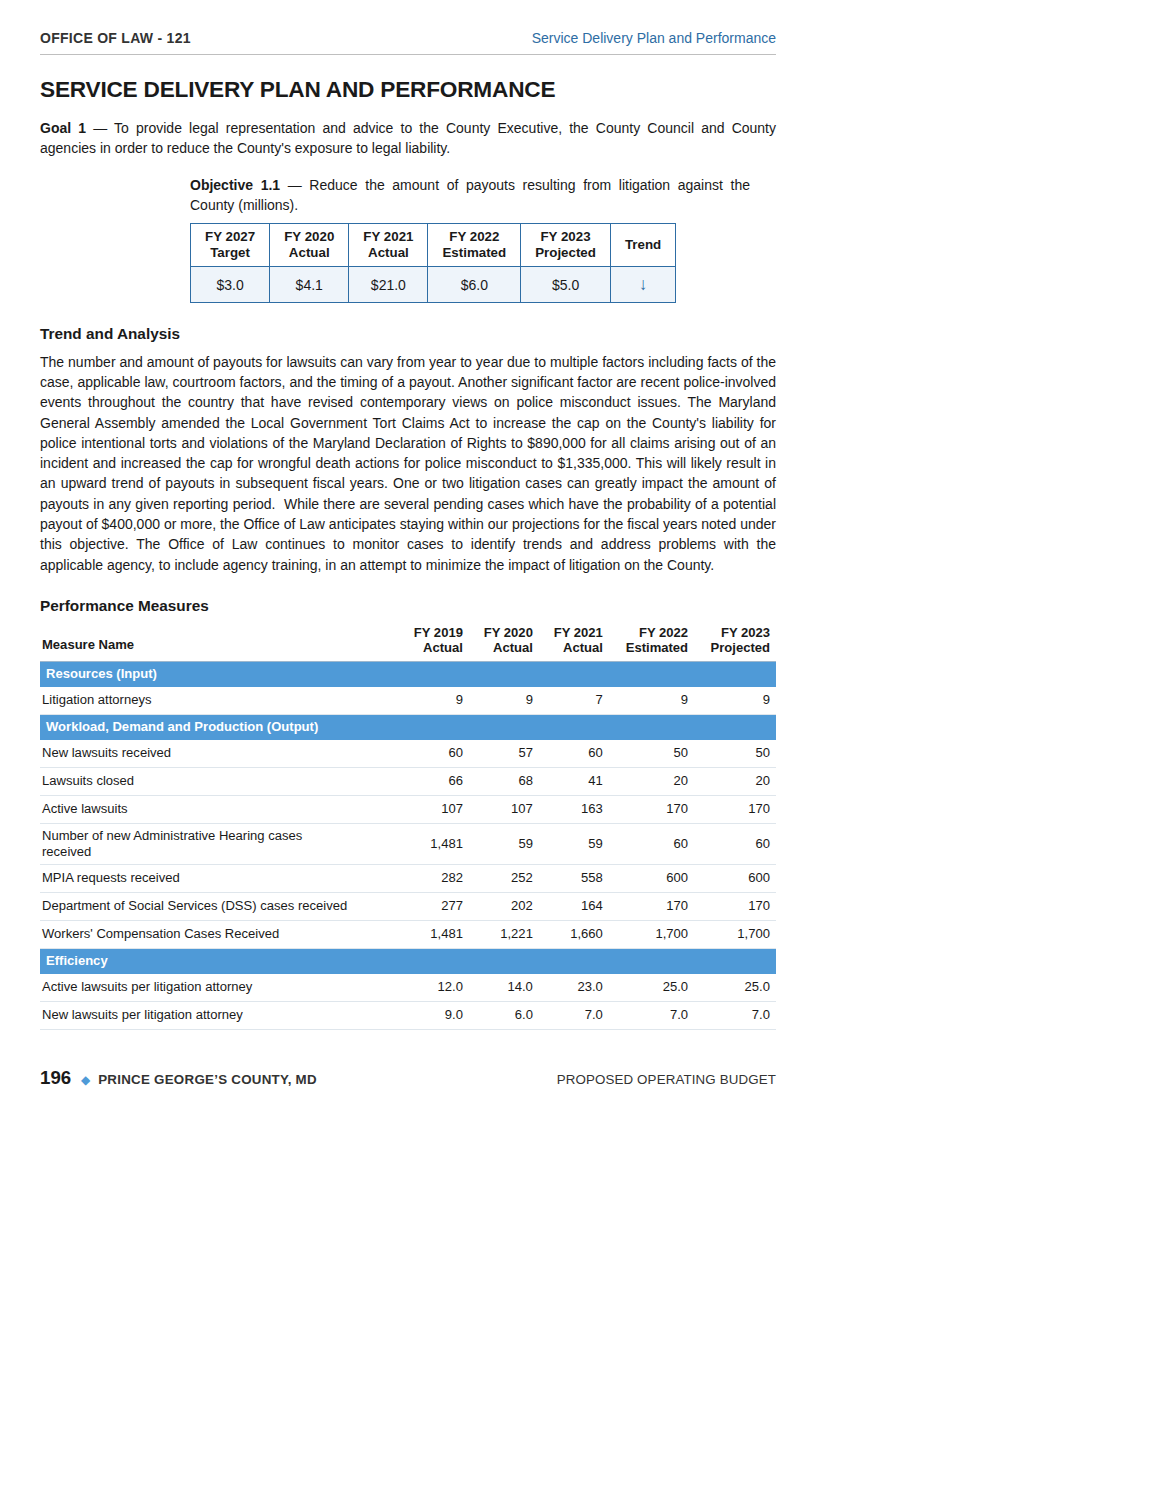OFFICE OF LAW - 121
Service Delivery Plan and Performance
SERVICE DELIVERY PLAN AND PERFORMANCE
Goal 1 — To provide legal representation and advice to the County Executive, the County Council and County agencies in order to reduce the County's exposure to legal liability.
Objective 1.1 — Reduce the amount of payouts resulting from litigation against the County (millions).
| FY 2027 Target | FY 2020 Actual | FY 2021 Actual | FY 2022 Estimated | FY 2023 Projected | Trend |
| --- | --- | --- | --- | --- | --- |
| $3.0 | $4.1 | $21.0 | $6.0 | $5.0 | ↓ |
Trend and Analysis
The number and amount of payouts for lawsuits can vary from year to year due to multiple factors including facts of the case, applicable law, courtroom factors, and the timing of a payout. Another significant factor are recent police-involved events throughout the country that have revised contemporary views on police misconduct issues. The Maryland General Assembly amended the Local Government Tort Claims Act to increase the cap on the County's liability for police intentional torts and violations of the Maryland Declaration of Rights to $890,000 for all claims arising out of an incident and increased the cap for wrongful death actions for police misconduct to $1,335,000. This will likely result in an upward trend of payouts in subsequent fiscal years. One or two litigation cases can greatly impact the amount of payouts in any given reporting period. While there are several pending cases which have the probability of a potential payout of $400,000 or more, the Office of Law anticipates staying within our projections for the fiscal years noted under this objective. The Office of Law continues to monitor cases to identify trends and address problems with the applicable agency, to include agency training, in an attempt to minimize the impact of litigation on the County.
Performance Measures
| Measure Name | FY 2019 Actual | FY 2020 Actual | FY 2021 Actual | FY 2022 Estimated | FY 2023 Projected |
| --- | --- | --- | --- | --- | --- |
| Resources (Input) |
| Litigation attorneys | 9 | 9 | 7 | 9 | 9 |
| Workload, Demand and Production (Output) |
| New lawsuits received | 60 | 57 | 60 | 50 | 50 |
| Lawsuits closed | 66 | 68 | 41 | 20 | 20 |
| Active lawsuits | 107 | 107 | 163 | 170 | 170 |
| Number of new Administrative Hearing cases received | 1,481 | 59 | 59 | 60 | 60 |
| MPIA requests received | 282 | 252 | 558 | 600 | 600 |
| Department of Social Services (DSS) cases received | 277 | 202 | 164 | 170 | 170 |
| Workers' Compensation Cases Received | 1,481 | 1,221 | 1,660 | 1,700 | 1,700 |
| Efficiency |
| Active lawsuits per litigation attorney | 12.0 | 14.0 | 23.0 | 25.0 | 25.0 |
| New lawsuits per litigation attorney | 9.0 | 6.0 | 7.0 | 7.0 | 7.0 |
196 ◆ PRINCE GEORGE’S COUNTY, MD
PROPOSED OPERATING BUDGET